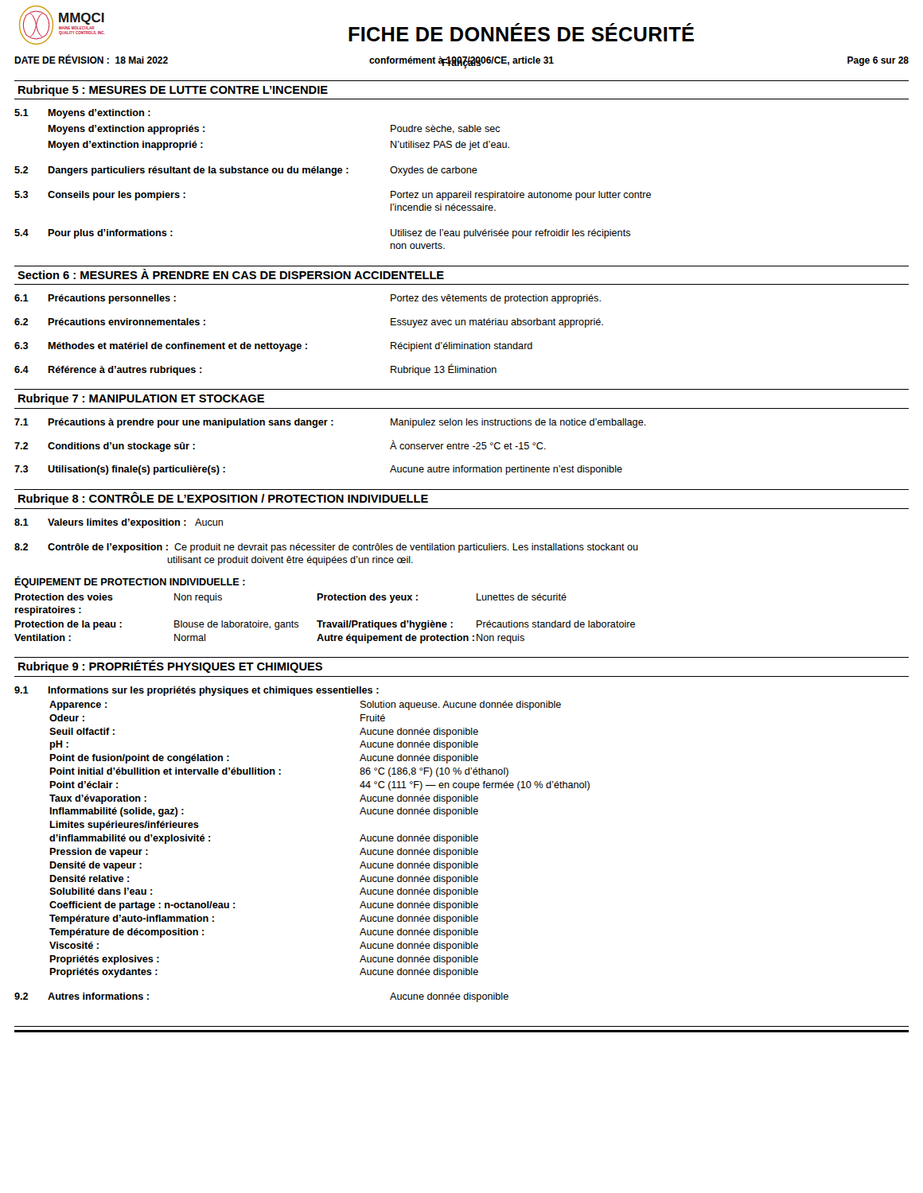MMQCI MAINE MOLECULAR QUALITY CONTROLS, INC.
FICHE DE DONNÉES DE SÉCURITÉ
DATE DE RÉVISION : 18 Mai 2022
conformément à 1907/2006/CE, article 31
Page 6 sur 28
Français
Rubrique 5 : MESURES DE LUTTE CONTRE L’INCENDIE
| 5.1 | Moyens d’extinction : | |
| | Moyens d’extinction appropriés : | Poudre sèche, sable sec |
| | Moyen d’extinction inapproprié : | N’utilisez PAS de jet d’eau. |
| 5.2 | Dangers particuliers résultant de la substance ou du mélange : | Oxydes de carbone |
| 5.3 | Conseils pour les pompiers : | Portez un appareil respiratoire autonome pour lutter contre l’incendie si nécessaire. |
| 5.4 | Pour plus d’informations : | Utilisez de l’eau pulvérisée pour refroidir les récipients non ouverts. |
Section 6 : MESURES À PRENDRE EN CAS DE DISPERSION ACCIDENTELLE
| 6.1 | Précautions personnelles : | Portez des vêtements de protection appropriés. |
| 6.2 | Précautions environnementales : | Essuyez avec un matériau absorbant approprié. |
| 6.3 | Méthodes et matériel de confinement et de nettoyage : | Récipient d’élimination standard |
| 6.4 | Référence à d’autres rubriques : | Rubrique 13 Élimination |
Rubrique 7 : MANIPULATION ET STOCKAGE
| 7.1 | Précautions à prendre pour une manipulation sans danger : | Manipulez selon les instructions de la notice d’emballage. |
| 7.2 | Conditions d’un stockage sûr : | À conserver entre -25 °C et -15 °C. |
| 7.3 | Utilisation(s) finale(s) particulière(s) : | Aucune autre information pertinente n’est disponible |
Rubrique 8 : CONTRÔLE DE L’EXPOSITION / PROTECTION INDIVIDUELLE
| 8.1 | Valeurs limites d’exposition : Aucun | |
| 8.2 | Contrôle de l’exposition : Ce produit ne devrait pas nécessiter de contrôles de ventilation particuliers. Les installations stockant ou utilisant ce produit doivent être équipées d’un rince œil. |
ÉQUIPEMENT DE PROTECTION INDIVIDUELLE :
| Protection des voies respiratoires : | Non requis | Protection des yeux : | Lunettes de sécurité |
| Protection de la peau : | Blouse de laboratoire, gants | Travail/Pratiques d’hygiène : | Précautions standard de laboratoire |
| Ventilation : | Normal | Autre équipement de protection : | Non requis |
Rubrique 9 : PROPRIÉTÉS PHYSIQUES ET CHIMIQUES
| 9.1 | Informations sur les propriétés physiques et chimiques essentielles : |
| Apparence : | Solution aqueuse. Aucune donnée disponible |
| Odeur : | Fruité |
| Seuil olfactif : | Aucune donnée disponible |
| pH : | Aucune donnée disponible |
| Point de fusion/point de congélation : | Aucune donnée disponible |
| Point initial d’ébullition et intervalle d’ébullition : | 86 °C (186,8 °F) (10 % d’éthanol) |
| Point d’éclair : | 44 °C (111 °F) — en coupe fermée (10 % d’éthanol) |
| Taux d’évaporation : | Aucune donnée disponible |
| Inflammabilité (solide, gaz) : | Aucune donnée disponible |
| Limites supérieures/inférieures | |
| d’inflammabilité ou d’explosivité : | Aucune donnée disponible |
| Pression de vapeur : | Aucune donnée disponible |
| Densité de vapeur : | Aucune donnée disponible |
| Densité relative : | Aucune donnée disponible |
| Solubilité dans l’eau : | Aucune donnée disponible |
| Coefficient de partage : n-octanol/eau : | Aucune donnée disponible |
| Température d’auto-inflammation : | Aucune donnée disponible |
| Température de décomposition : | Aucune donnée disponible |
| Viscosité : | Aucune donnée disponible |
| Propriétés explosives : | Aucune donnée disponible |
| Propriétés oxydantes : | Aucune donnée disponible |
| 9.2 | Autres informations : | Aucune donnée disponible |